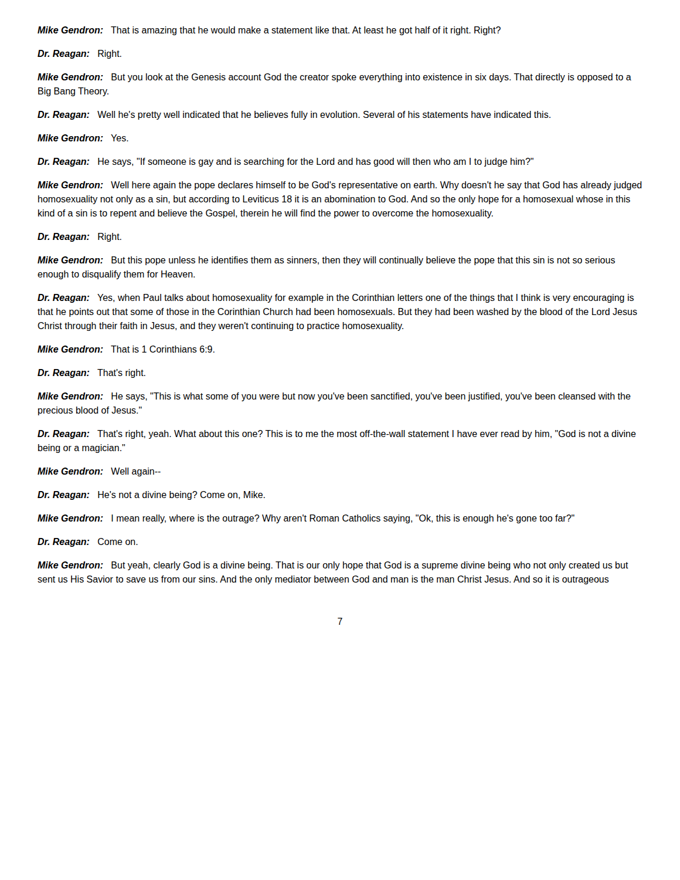Mike Gendron: That is amazing that he would make a statement like that. At least he got half of it right. Right?
Dr. Reagan: Right.
Mike Gendron: But you look at the Genesis account God the creator spoke everything into existence in six days. That directly is opposed to a Big Bang Theory.
Dr. Reagan: Well he's pretty well indicated that he believes fully in evolution. Several of his statements have indicated this.
Mike Gendron: Yes.
Dr. Reagan: He says, "If someone is gay and is searching for the Lord and has good will then who am I to judge him?"
Mike Gendron: Well here again the pope declares himself to be God's representative on earth. Why doesn't he say that God has already judged homosexuality not only as a sin, but according to Leviticus 18 it is an abomination to God. And so the only hope for a homosexual whose in this kind of a sin is to repent and believe the Gospel, therein he will find the power to overcome the homosexuality.
Dr. Reagan: Right.
Mike Gendron: But this pope unless he identifies them as sinners, then they will continually believe the pope that this sin is not so serious enough to disqualify them for Heaven.
Dr. Reagan: Yes, when Paul talks about homosexuality for example in the Corinthian letters one of the things that I think is very encouraging is that he points out that some of those in the Corinthian Church had been homosexuals. But they had been washed by the blood of the Lord Jesus Christ through their faith in Jesus, and they weren't continuing to practice homosexuality.
Mike Gendron: That is 1 Corinthians 6:9.
Dr. Reagan: That's right.
Mike Gendron: He says, "This is what some of you were but now you've been sanctified, you've been justified, you've been cleansed with the precious blood of Jesus."
Dr. Reagan: That's right, yeah. What about this one? This is to me the most off-the-wall statement I have ever read by him, "God is not a divine being or a magician."
Mike Gendron: Well again--
Dr. Reagan: He's not a divine being? Come on, Mike.
Mike Gendron: I mean really, where is the outrage? Why aren't Roman Catholics saying, "Ok, this is enough he's gone too far?"
Dr. Reagan: Come on.
Mike Gendron: But yeah, clearly God is a divine being. That is our only hope that God is a supreme divine being who not only created us but sent us His Savior to save us from our sins. And the only mediator between God and man is the man Christ Jesus. And so it is outrageous
7